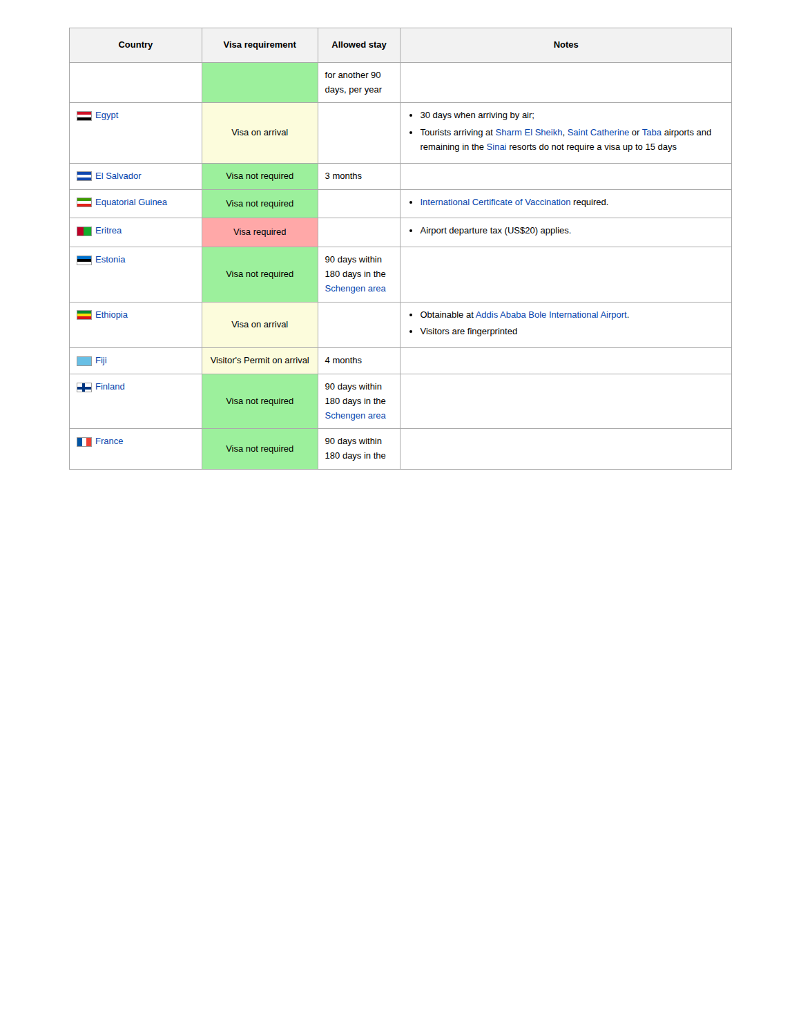| Country | Visa requirement | Allowed stay | Notes |
| --- | --- | --- | --- |
| | | for another 90 days, per year | |
| Egypt | Visa on arrival | | 30 days when arriving by air; Tourists arriving at Sharm El Sheikh , Saint Catherine or Taba airports and remaining in the Sinai resorts do not require a visa up to 15 days |
| El Salvador | Visa not required | 3 months | |
| Equatorial Guinea | Visa not required | | International Certificate of Vaccination required. |
| Eritrea | Visa required | | Airport departure tax (US$20) applies. |
| Estonia | Visa not required | 90 days within 180 days in the Schengen area | |
| Ethiopia | Visa on arrival | | Obtainable at Addis Ababa Bole International Airport . Visitors are fingerprinted |
| Fiji | Visitor's Permit on arrival | 4 months | |
| Finland | Visa not required | 90 days within 180 days in the Schengen area | |
| France | Visa not required | 90 days within 180 days in the | |